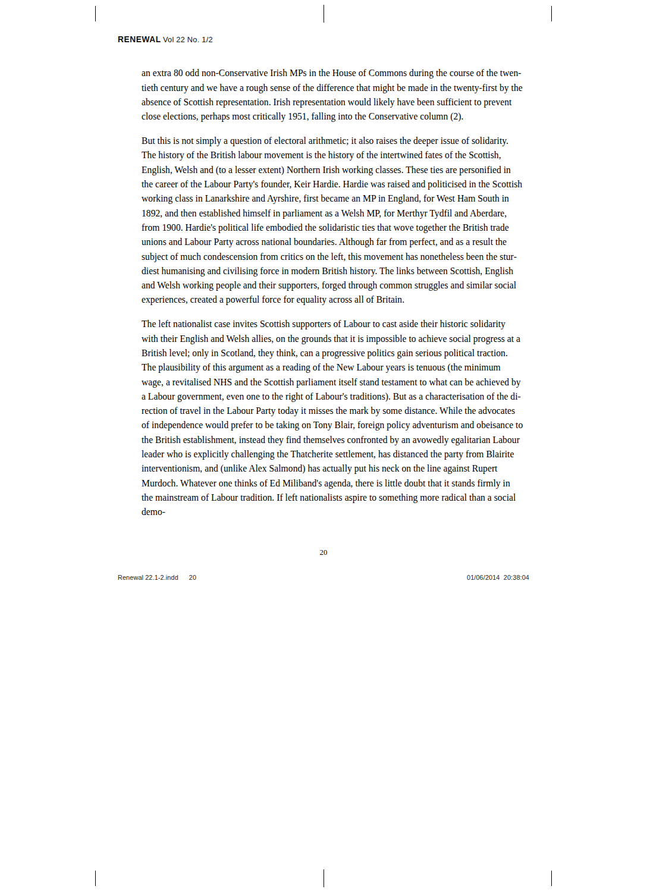RENEWAL Vol 22 No. 1/2
an extra 80 odd non-Conservative Irish MPs in the House of Commons during the course of the twentieth century and we have a rough sense of the difference that might be made in the twenty-first by the absence of Scottish representation. Irish representation would likely have been sufficient to prevent close elections, perhaps most critically 1951, falling into the Conservative column (2).
But this is not simply a question of electoral arithmetic; it also raises the deeper issue of solidarity. The history of the British labour movement is the history of the intertwined fates of the Scottish, English, Welsh and (to a lesser extent) Northern Irish working classes. These ties are personified in the career of the Labour Party's founder, Keir Hardie. Hardie was raised and politicised in the Scottish working class in Lanarkshire and Ayrshire, first became an MP in England, for West Ham South in 1892, and then established himself in parliament as a Welsh MP, for Merthyr Tydfil and Aberdare, from 1900. Hardie's political life embodied the solidaristic ties that wove together the British trade unions and Labour Party across national boundaries. Although far from perfect, and as a result the subject of much condescension from critics on the left, this movement has nonetheless been the sturdiest humanising and civilising force in modern British history. The links between Scottish, English and Welsh working people and their supporters, forged through common struggles and similar social experiences, created a powerful force for equality across all of Britain.
The left nationalist case invites Scottish supporters of Labour to cast aside their historic solidarity with their English and Welsh allies, on the grounds that it is impossible to achieve social progress at a British level; only in Scotland, they think, can a progressive politics gain serious political traction. The plausibility of this argument as a reading of the New Labour years is tenuous (the minimum wage, a revitalised NHS and the Scottish parliament itself stand testament to what can be achieved by a Labour government, even one to the right of Labour's traditions). But as a characterisation of the direction of travel in the Labour Party today it misses the mark by some distance. While the advocates of independence would prefer to be taking on Tony Blair, foreign policy adventurism and obeisance to the British establishment, instead they find themselves confronted by an avowedly egalitarian Labour leader who is explicitly challenging the Thatcherite settlement, has distanced the party from Blairite interventionism, and (unlike Alex Salmond) has actually put his neck on the line against Rupert Murdoch. Whatever one thinks of Ed Miliband's agenda, there is little doubt that it stands firmly in the mainstream of Labour tradition. If left nationalists aspire to something more radical than a social demo-
20
Renewal 22.1-2.indd20
01/06/2014 20:38:04